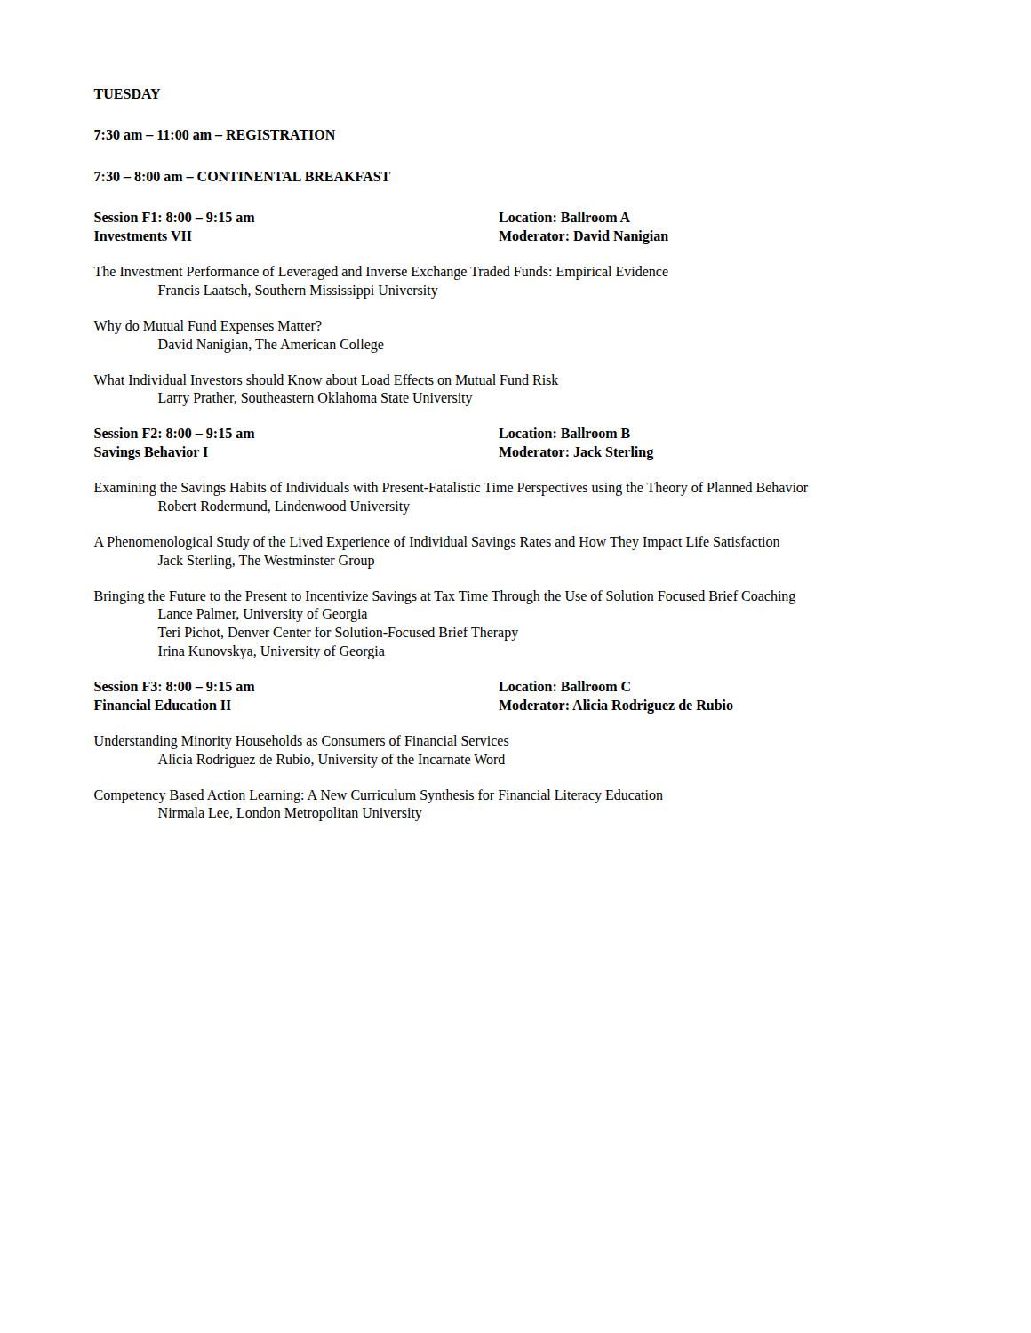TUESDAY
7:30 am – 11:00 am – REGISTRATION
7:30 – 8:00 am – CONTINENTAL BREAKFAST
| Session F1: 8:00 – 9:15 am | Location: Ballroom A |
| Investments VII | Moderator: David Nanigian |
The Investment Performance of Leveraged and Inverse Exchange Traded Funds: Empirical Evidence
Francis Laatsch, Southern Mississippi University
Why do Mutual Fund Expenses Matter?
David Nanigian, The American College
What Individual Investors should Know about Load Effects on Mutual Fund Risk
Larry Prather, Southeastern Oklahoma State University
| Session F2: 8:00 – 9:15 am | Location: Ballroom B |
| Savings Behavior I | Moderator: Jack Sterling |
Examining the Savings Habits of Individuals with Present-Fatalistic Time Perspectives using the Theory of Planned Behavior
Robert Rodermund, Lindenwood University
A Phenomenological Study of the Lived Experience of Individual Savings Rates and How They Impact Life Satisfaction
Jack Sterling, The Westminster Group
Bringing the Future to the Present to Incentivize Savings at Tax Time Through the Use of Solution Focused Brief Coaching
Lance Palmer, University of Georgia
Teri Pichot, Denver Center for Solution-Focused Brief Therapy
Irina Kunovskya, University of Georgia
| Session F3: 8:00 – 9:15 am | Location: Ballroom C |
| Financial Education II | Moderator: Alicia Rodriguez de Rubio |
Understanding Minority Households as Consumers of Financial Services
Alicia Rodriguez de Rubio, University of the Incarnate Word
Competency Based Action Learning: A New Curriculum Synthesis for Financial Literacy Education
Nirmala Lee, London Metropolitan University